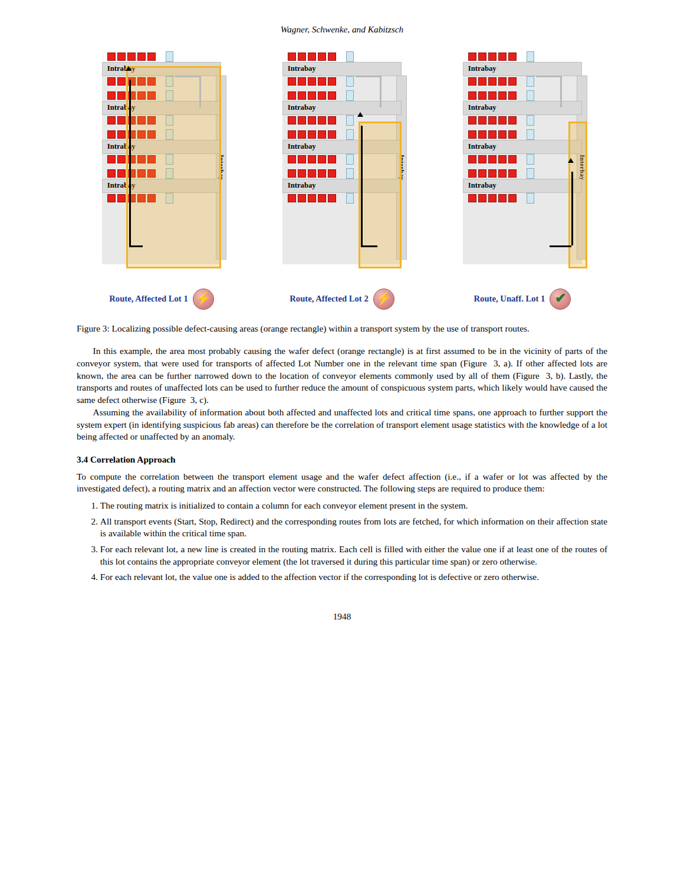Wagner, Schwenke, and Kabitzsch
Interbay
Intrabay
Intrabay
Intrabay
Intrabay
Route, Affected Lot 1
Interbay
Intrabay
Intrabay
Intrabay
Intrabay
Route, Affected Lot 2
Interbay
Intrabay
Intrabay
Intrabay
Intrabay
Route, Unaff. Lot 1
Figure 3: Localizing possible defect-causing areas (orange rectangle) within a transport system by the use of transport routes.
In this example, the area most probably causing the wafer defect (orange rectangle) is at first assumed to be in the vicinity of parts of the conveyor system, that were used for transports of affected Lot Number one in the relevant time span (Figure 3, a). If other affected lots are known, the area can be further narrowed down to the location of conveyor elements commonly used by all of them (Figure 3, b). Lastly, the transports and routes of unaffected lots can be used to further reduce the amount of conspicuous system parts, which likely would have caused the same defect otherwise (Figure 3, c).
Assuming the availability of information about both affected and unaffected lots and critical time spans, one approach to further support the system expert (in identifying suspicious fab areas) can therefore be the correlation of transport element usage statistics with the knowledge of a lot being affected or unaffected by an anomaly.
3.4 Correlation Approach
To compute the correlation between the transport element usage and the wafer defect affection (i.e., if a wafer or lot was affected by the investigated defect), a routing matrix and an affection vector were constructed. The following steps are required to produce them:
The routing matrix is initialized to contain a column for each conveyor element present in the system.
All transport events (Start, Stop, Redirect) and the corresponding routes from lots are fetched, for which information on their affection state is available within the critical time span.
For each relevant lot, a new line is created in the routing matrix. Each cell is filled with either the value one if at least one of the routes of this lot contains the appropriate conveyor element (the lot traversed it during this particular time span) or zero otherwise.
For each relevant lot, the value one is added to the affection vector if the corresponding lot is defective or zero otherwise.
1948